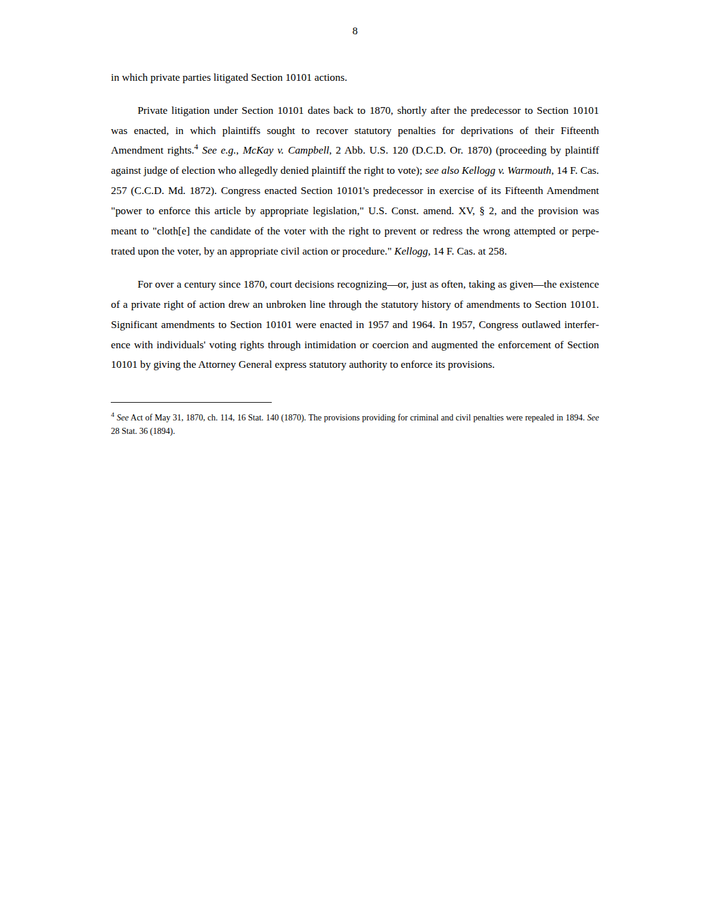8
in which private parties litigated Section 10101 actions.
Private litigation under Section 10101 dates back to 1870, shortly after the predecessor to Section 10101 was enacted, in which plaintiffs sought to recover statutory penalties for deprivations of their Fifteenth Amendment rights.4 See e.g., McKay v. Campbell, 2 Abb. U.S. 120 (D.C.D. Or. 1870) (proceeding by plaintiff against judge of election who allegedly denied plaintiff the right to vote); see also Kellogg v. Warmouth, 14 F. Cas. 257 (C.C.D. Md. 1872). Congress enacted Section 10101's predecessor in exercise of its Fifteenth Amendment "power to enforce this article by appropriate legislation," U.S. Const. amend. XV, § 2, and the provision was meant to "cloth[e] the candidate of the voter with the right to prevent or redress the wrong attempted or perpetrated upon the voter, by an appropriate civil action or procedure." Kellogg, 14 F. Cas. at 258.
For over a century since 1870, court decisions recognizing—or, just as often, taking as given—the existence of a private right of action drew an unbroken line through the statutory history of amendments to Section 10101. Significant amendments to Section 10101 were enacted in 1957 and 1964. In 1957, Congress outlawed interference with individuals' voting rights through intimidation or coercion and augmented the enforcement of Section 10101 by giving the Attorney General express statutory authority to enforce its provisions.
4 See Act of May 31, 1870, ch. 114, 16 Stat. 140 (1870). The provisions providing for criminal and civil penalties were repealed in 1894. See 28 Stat. 36 (1894).